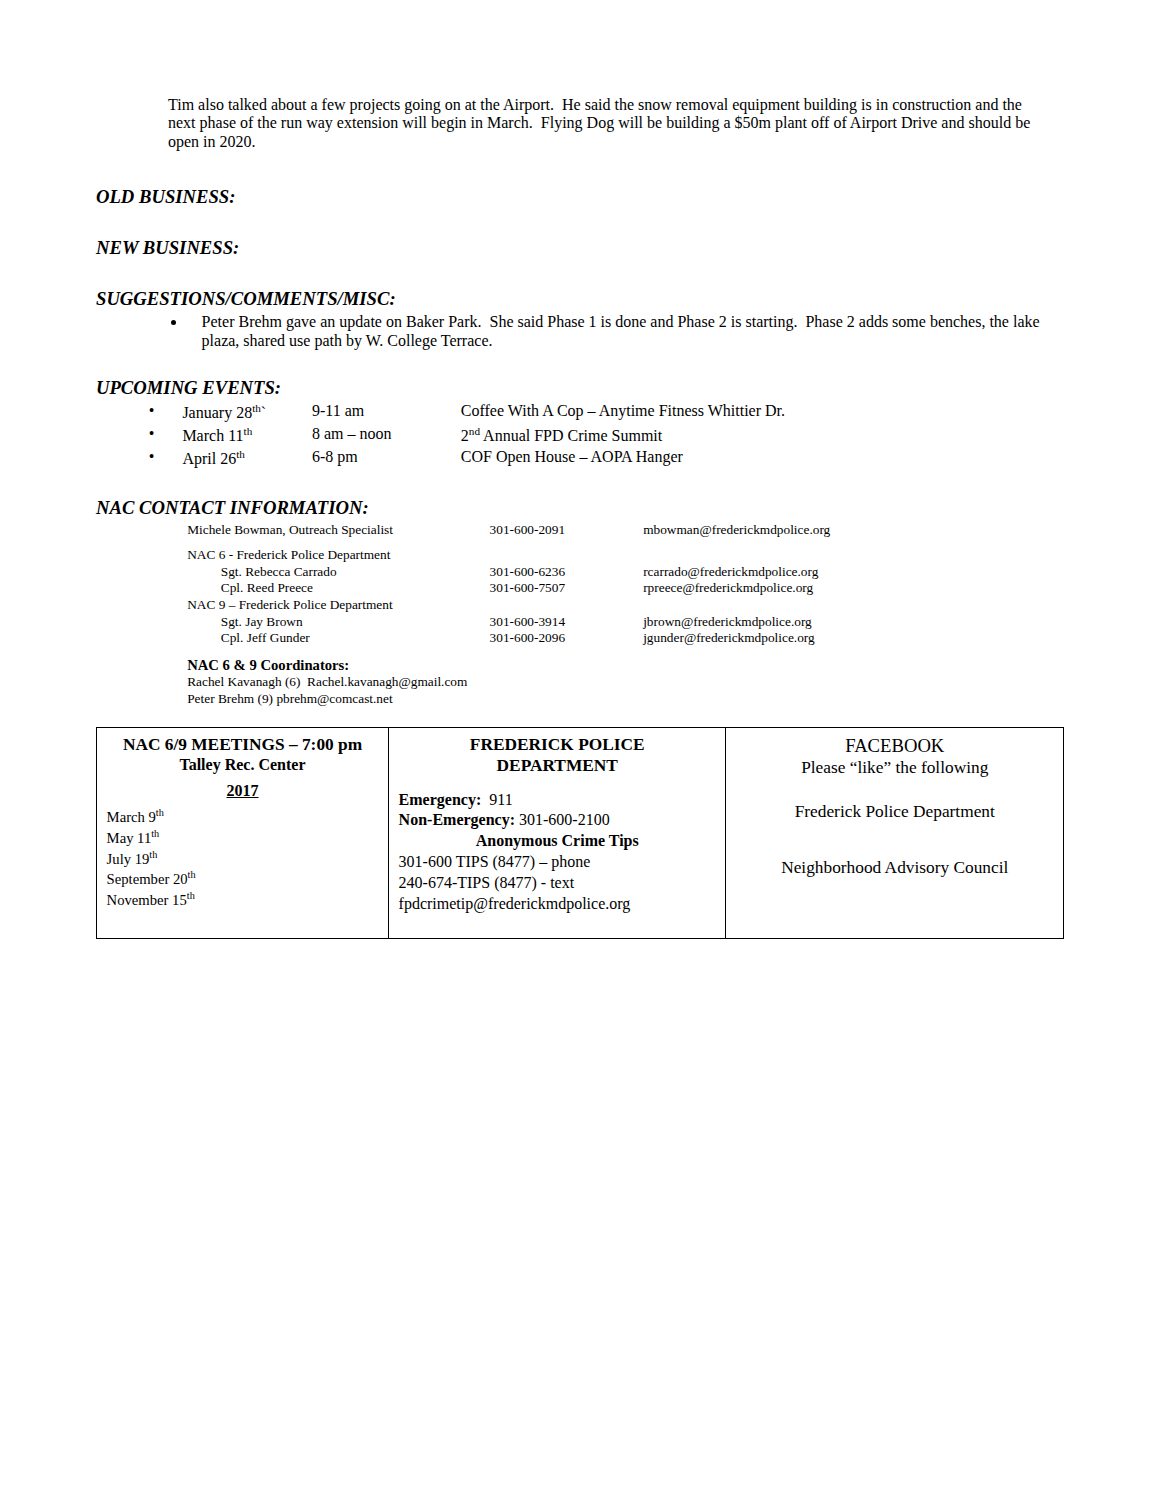Tim also talked about a few projects going on at the Airport. He said the snow removal equipment building is in construction and the next phase of the run way extension will begin in March. Flying Dog will be building a $50m plant off of Airport Drive and should be open in 2020.
OLD BUSINESS:
NEW BUSINESS:
SUGGESTIONS/COMMENTS/MISC:
Peter Brehm gave an update on Baker Park. She said Phase 1 is done and Phase 2 is starting. Phase 2 adds some benches, the lake plaza, shared use path by W. College Terrace.
UPCOMING EVENTS:
| • | January 28 th ` | 9-11 am | Coffee With A Cop – Anytime Fitness Whittier Dr. |
| • | March 11 th | 8 am – noon | 2 nd Annual FPD Crime Summit |
| • | April 26 th | 6-8 pm | COF Open House – AOPA Hanger |
NAC CONTACT INFORMATION:
| Michele Bowman, Outreach Specialist | 301-600-2091 | mbowman@frederickmdpolice.org |
| NAC 6 - Frederick Police Department |
| Sgt. Rebecca Carrado | 301-600-6236 | rcarrado@frederickmdpolice.org |
| Cpl. Reed Preece | 301-600-7507 | rpreece@frederickmdpolice.org |
| NAC 9 – Frederick Police Department |
| Sgt. Jay Brown | 301-600-3914 | jbrown@frederickmdpolice.org |
| Cpl. Jeff Gunder | 301-600-2096 | jgunder@frederickmdpolice.org |
NAC 6 & 9 Coordinators:
Rachel Kavanagh (6) Rachel.kavanagh@gmail.com
Peter Brehm (9) pbrehm@comcast.net
| NAC 6/9 MEETINGS – 7:00 pm Talley Rec. Center 2017 March 9 th May 11 th July 19 th September 20 th November 15 th | FREDERICK POLICE DEPARTMENT Emergency: 911 Non-Emergency: 301-600-2100 Anonymous Crime Tips 301-600 TIPS (8477) – phone 240-674-TIPS (8477) - text fpdcrimetip@frederickmdpolice.org | FACEBOOK Please “like” the following Frederick Police Department Neighborhood Advisory Council |